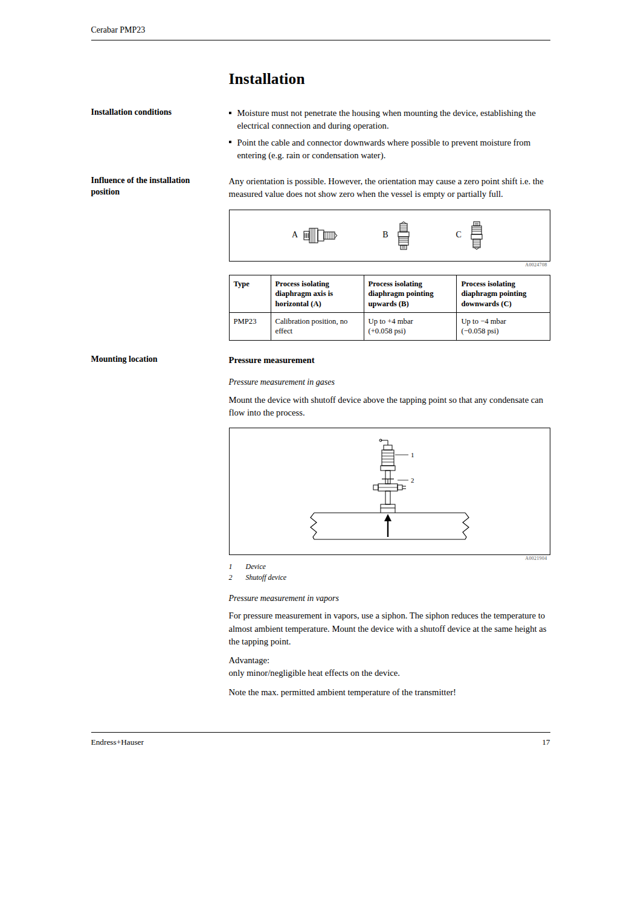Cerabar PMP23
Installation
Installation conditions
Moisture must not penetrate the housing when mounting the device, establishing the electrical connection and during operation.
Point the cable and connector downwards where possible to prevent moisture from entering (e.g. rain or condensation water).
Influence of the installation position
Any orientation is possible. However, the orientation may cause a zero point shift i.e. the measured value does not show zero when the vessel is empty or partially full.
A
B
C
A0024708
| Type | Process isolating diaphragm axis is horizontal (A) | Process isolating diaphragm pointing upwards (B) | Process isolating diaphragm pointing downwards (C) |
| --- | --- | --- | --- |
| PMP23 | Calibration position, no effect | Up to +4 mbar (+0.058 psi) | Up to −4 mbar (−0.058 psi) |
Mounting location
Pressure measurement
Pressure measurement in gases
Mount the device with shutoff device above the tapping point so that any condensate can flow into the process.
1 2
A0021904
1 Device
2 Shutoff device
Pressure measurement in vapors
For pressure measurement in vapors, use a siphon. The siphon reduces the temperature to almost ambient temperature. Mount the device with a shutoff device at the same height as the tapping point.
Advantage:
only minor/negligible heat effects on the device.
Note the max. permitted ambient temperature of the transmitter!
Endress+Hauser 17